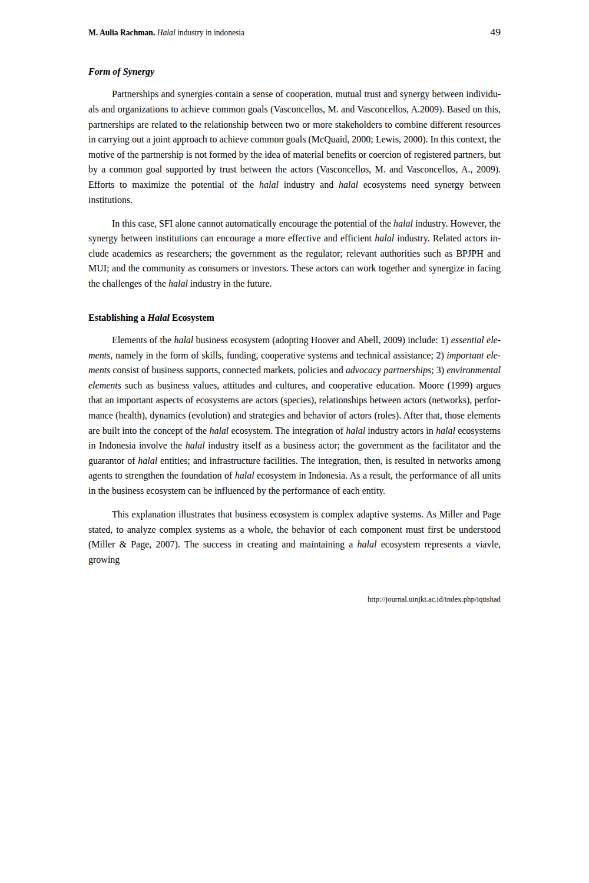M. Aulia Rachman. Halal industry in indonesia 49
Form of Synergy
Partnerships and synergies contain a sense of cooperation, mutual trust and synergy between individuals and organizations to achieve common goals (Vasconcellos, M. and Vasconcellos, A.2009). Based on this, partnerships are related to the relationship between two or more stakeholders to combine different resources in carrying out a joint approach to achieve common goals (McQuaid, 2000; Lewis, 2000). In this context, the motive of the partnership is not formed by the idea of material benefits or coercion of registered partners, but by a common goal supported by trust between the actors (Vasconcellos, M. and Vasconcellos, A., 2009). Efforts to maximize the potential of the halal industry and halal ecosystems need synergy between institutions.
In this case, SFI alone cannot automatically encourage the potential of the halal industry. However, the synergy between institutions can encourage a more effective and efficient halal industry. Related actors include academics as researchers; the government as the regulator; relevant authorities such as BPJPH and MUI; and the community as consumers or investors. These actors can work together and synergize in facing the challenges of the halal industry in the future.
Establishing a Halal Ecosystem
Elements of the halal business ecosystem (adopting Hoover and Abell, 2009) include: 1) essential elements, namely in the form of skills, funding, cooperative systems and technical assistance; 2) important elements consist of business supports, connected markets, policies and advocacy partnerships; 3) environmental elements such as business values, attitudes and cultures, and cooperative education. Moore (1999) argues that an important aspects of ecosystems are actors (species), relationships between actors (networks), performance (health), dynamics (evolution) and strategies and behavior of actors (roles). After that, those elements are built into the concept of the halal ecosystem. The integration of halal industry actors in halal ecosystems in Indonesia involve the halal industry itself as a business actor; the government as the facilitator and the guarantor of halal entities; and infrastructure facilities. The integration, then, is resulted in networks among agents to strengthen the foundation of halal ecosystem in Indonesia. As a result, the performance of all units in the business ecosystem can be influenced by the performance of each entity.
This explanation illustrates that business ecosystem is complex adaptive systems. As Miller and Page stated, to analyze complex systems as a whole, the behavior of each component must first be understood (Miller & Page, 2007). The success in creating and maintaining a halal ecosystem represents a viavle, growing
http://journal.uinjkt.ac.id/index.php/iqtishad